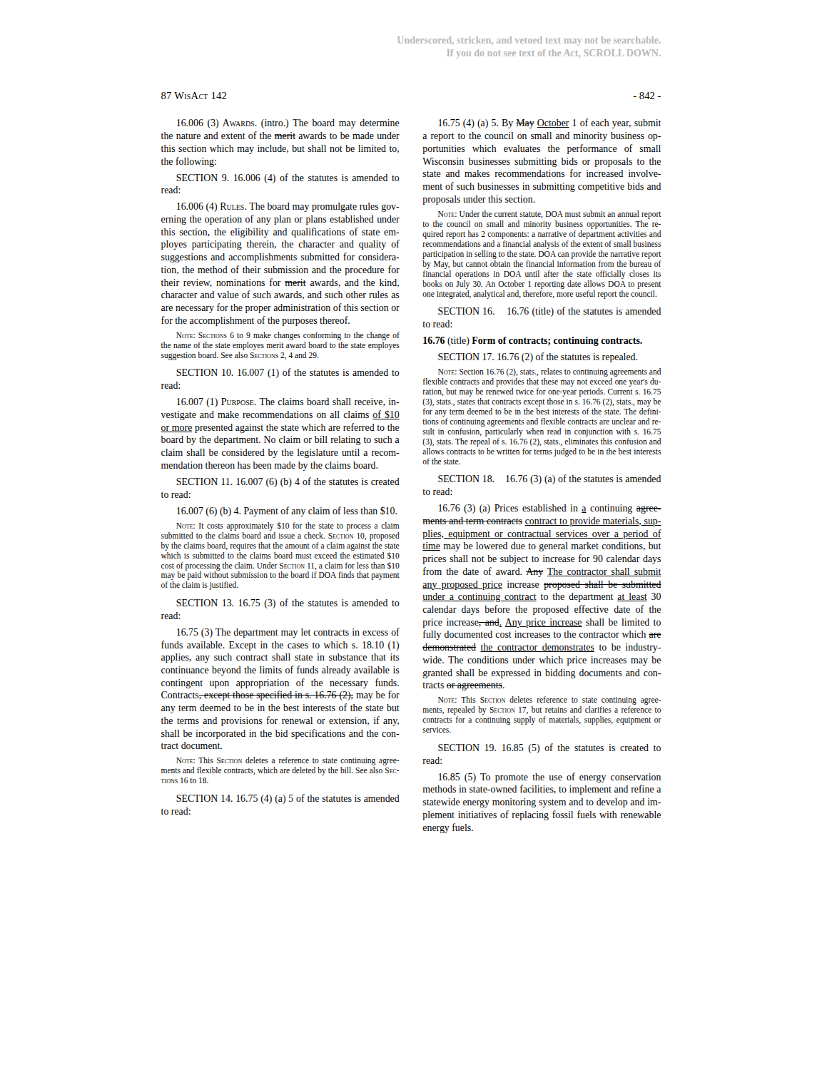Underscored, stricken, and vetoed text may not be searchable.
If you do not see text of the Act, SCROLL DOWN.
87 Wis Act 142
- 842 -
16.006 (3) Awards. (intro.) The board may determine the nature and extent of the merit awards to be made under this section which may include, but shall not be limited to, the following:
SECTION 9. 16.006 (4) of the statutes is amended to read:
16.006 (4) Rules. The board may promulgate rules governing the operation of any plan or plans established under this section, the eligibility and qualifications of state employes participating therein, the character and quality of suggestions and accomplishments submitted for consideration, the method of their submission and the procedure for their review, nominations for merit awards, and the kind, character and value of such awards, and such other rules as are necessary for the proper administration of this section or for the accomplishment of the purposes thereof.
Note: Sections 6 to 9 make changes conforming to the change of the name of the state employes merit award board to the state employes suggestion board. See also Sections 2, 4 and 29.
SECTION 10. 16.007 (1) of the statutes is amended to read:
16.007 (1) Purpose. The claims board shall receive, investigate and make recommendations on all claims of $10 or more presented against the state which are referred to the board by the department. No claim or bill relating to such a claim shall be considered by the legislature until a recommendation thereon has been made by the claims board.
SECTION 11. 16.007 (6) (b) 4 of the statutes is created to read:
16.007 (6) (b) 4. Payment of any claim of less than $10.
Note: It costs approximately $10 for the state to process a claim submitted to the claims board and issue a check. Section 10, proposed by the claims board, requires that the amount of a claim against the state which is submitted to the claims board must exceed the estimated $10 cost of processing the claim. Under Section 11, a claim for less than $10 may be paid without submission to the board if DOA finds that payment of the claim is justified.
SECTION 13. 16.75 (3) of the statutes is amended to read:
16.75 (3) The department may let contracts in excess of funds available. Except in the cases to which s. 18.10 (1) applies, any such contract shall state in substance that its continuance beyond the limits of funds already available is contingent upon appropriation of the necessary funds. Contracts, except those specified in s. 16.76 (2), may be for any term deemed to be in the best interests of the state but the terms and provisions for renewal or extension, if any, shall be incorporated in the bid specifications and the contract document.
Note: This Section deletes a reference to state continuing agreements and flexible contracts, which are deleted by the bill. See also Sections 16 to 18.
SECTION 14. 16.75 (4) (a) 5 of the statutes is amended to read:
16.75 (4) (a) 5. By May October 1 of each year, submit a report to the council on small and minority business opportunities which evaluates the performance of small Wisconsin businesses submitting bids or proposals to the state and makes recommendations for increased involvement of such businesses in submitting competitive bids and proposals under this section.
Note: Under the current statute, DOA must submit an annual report to the council on small and minority business opportunities. The required report has 2 components: a narrative of department activities and recommendations and a financial analysis of the extent of small business participation in selling to the state. DOA can provide the narrative report by May, but cannot obtain the financial information from the bureau of financial operations in DOA until after the state officially closes its books on July 30. An October 1 reporting date allows DOA to present one integrated, analytical and, therefore, more useful report the council.
SECTION 16. 16.76 (title) of the statutes is amended to read:
16.76 (title) Form of contracts; continuing contracts.
SECTION 17. 16.76 (2) of the statutes is repealed.
Note: Section 16.76 (2), stats., relates to continuing agreements and flexible contracts and provides that these may not exceed one year's duration, but may be renewed twice for one-year periods. Current s. 16.75 (3), stats., states that contracts except those in s. 16.76 (2), stats., may be for any term deemed to be in the best interests of the state. The definitions of continuing agreements and flexible contracts are unclear and result in confusion, particularly when read in conjunction with s. 16.75 (3), stats. The repeal of s. 16.76 (2), stats., eliminates this confusion and allows contracts to be written for terms judged to be in the best interests of the state.
SECTION 18. 16.76 (3) (a) of the statutes is amended to read:
16.76 (3) (a) Prices established in a continuing agreements and term contracts contract to provide materials, supplies, equipment or contractual services over a period of time may be lowered due to general market conditions, but prices shall not be subject to increase for 90 calendar days from the date of award. Any The contractor shall submit any proposed price increase proposed shall be submitted under a continuing contract to the department at least 30 calendar days before the proposed effective date of the price increase, and. Any price increase shall be limited to fully documented cost increases to the contractor which are demonstrated the contractor demonstrates to be industrywide. The conditions under which price increases may be granted shall be expressed in bidding documents and contracts or agreements.
Note: This Section deletes reference to state continuing agreements, repealed by Section 17, but retains and clarifies a reference to contracts for a continuing supply of materials, supplies, equipment or services.
SECTION 19. 16.85 (5) of the statutes is created to read:
16.85 (5) To promote the use of energy conservation methods in state-owned facilities, to implement and refine a statewide energy monitoring system and to develop and implement initiatives of replacing fossil fuels with renewable energy fuels.